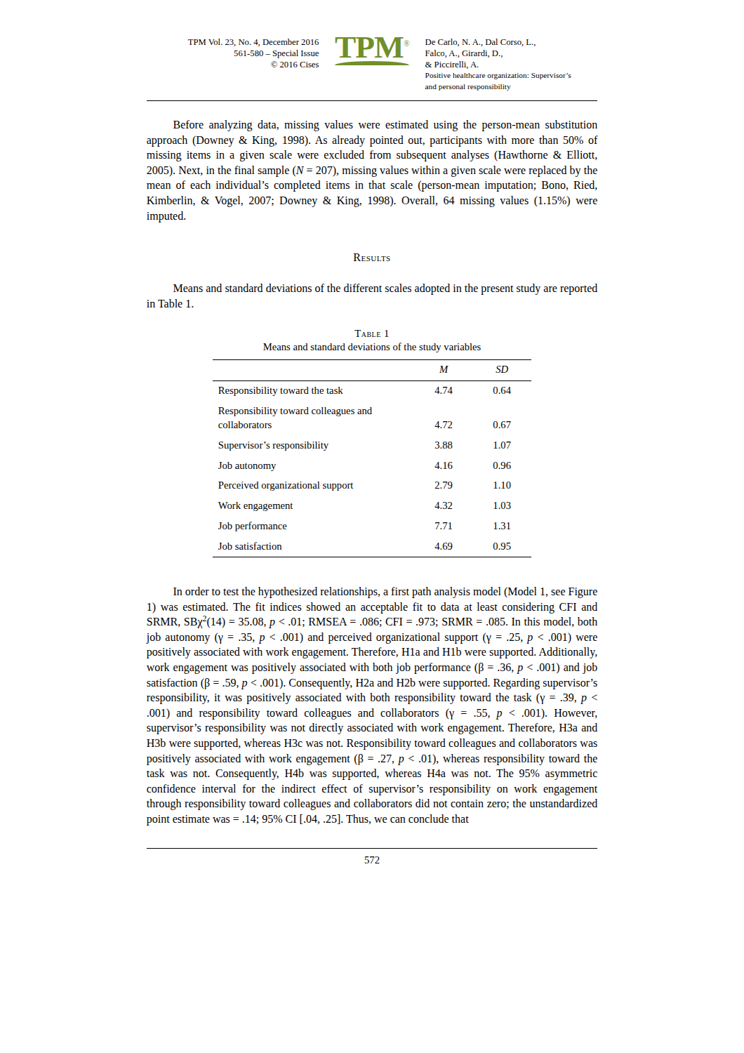TPM Vol. 23, No. 4, December 2016
561-580 – Special Issue
© 2016 Cises
TPM®
De Carlo, N. A., Dal Corso, L.,
Falco, A., Girardi, D.,
& Piccirelli, A.
Positive healthcare organization: Supervisor’s
and personal responsibility
Before analyzing data, missing values were estimated using the person-mean substitution approach (Downey & King, 1998). As already pointed out, participants with more than 50% of missing items in a given scale were excluded from subsequent analyses (Hawthorne & Elliott, 2005). Next, in the final sample (N = 207), missing values within a given scale were replaced by the mean of each individual’s completed items in that scale (person-mean imputation; Bono, Ried, Kimberlin, & Vogel, 2007; Downey & King, 1998). Overall, 64 missing values (1.15%) were imputed.
Results
Means and standard deviations of the different scales adopted in the present study are reported in Table 1.
Table 1
Means and standard deviations of the study variables
| | M | SD |
| --- | --- | --- |
| Responsibility toward the task | 4.74 | 0.64 |
| Responsibility toward colleagues and collaborators | 4.72 | 0.67 |
| Supervisor’s responsibility | 3.88 | 1.07 |
| Job autonomy | 4.16 | 0.96 |
| Perceived organizational support | 2.79 | 1.10 |
| Work engagement | 4.32 | 1.03 |
| Job performance | 7.71 | 1.31 |
| Job satisfaction | 4.69 | 0.95 |
In order to test the hypothesized relationships, a first path analysis model (Model 1, see Figure 1) was estimated. The fit indices showed an acceptable fit to data at least considering CFI and SRMR, SBχ2(14) = 35.08, p < .01; RMSEA = .086; CFI = .973; SRMR = .085. In this model, both job autonomy (γ = .35, p < .001) and perceived organizational support (γ = .25, p < .001) were positively associated with work engagement. Therefore, H1a and H1b were supported. Additionally, work engagement was positively associated with both job performance (β = .36, p < .001) and job satisfaction (β = .59, p < .001). Consequently, H2a and H2b were supported. Regarding supervisor’s responsibility, it was positively associated with both responsibility toward the task (γ = .39, p < .001) and responsibility toward colleagues and collaborators (γ = .55, p < .001). However, supervisor’s responsibility was not directly associated with work engagement. Therefore, H3a and H3b were supported, whereas H3c was not. Responsibility toward colleagues and collaborators was positively associated with work engagement (β = .27, p < .01), whereas responsibility toward the task was not. Consequently, H4b was supported, whereas H4a was not. The 95% asymmetric confidence interval for the indirect effect of supervisor’s responsibility on work engagement through responsibility toward colleagues and collaborators did not contain zero; the unstandardized point estimate was = .14; 95% CI [.04, .25]. Thus, we can conclude that
572